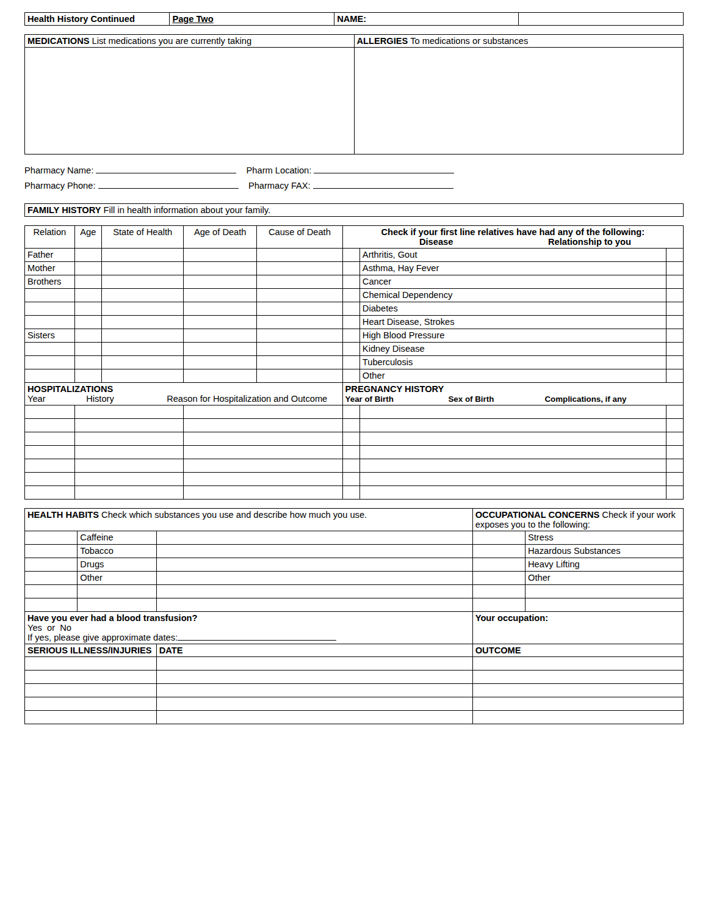| Health History Continued | Page Two | NAME: | |
| MEDICATIONS List medications you are currently taking | ALLERGIES To medications or substances |
Pharmacy Name: Pharm Location:
Pharmacy Phone: Pharmacy FAX:
| FAMILY HISTORY Fill in health information about your family. |
| Relation | Age | State of Health | Age of Death | Cause of Death | Check if your first line relatives have had any of the following: Disease Relationship to you |
| --- | --- | --- | --- | --- | --- |
| Father | | | | | | Arthritis, Gout | |
| Mother | | | | | | Asthma, Hay Fever | |
| Brothers | | | | | | Cancer | |
| | | | | | | Chemical Dependency | |
| | | | | | | Diabetes | |
| | | | | | | Heart Disease, Strokes | |
| Sisters | | | | | | High Blood Pressure | |
| | | | | | | Kidney Disease | |
| | | | | | | Tuberculosis | |
| | | | | | | Other | |
| HOSPITALIZATIONS Year History Reason for Hospitalization and Outcome | PREGNANCY HISTORY Year of Birth Sex of Birth Complications, if any |
| HEALTH HABITS Check which substances you use and describe how much you use. | OCCUPATIONAL CONCERNS Check if your work exposes you to the following: |
| | Caffeine | | | Stress |
| | Tobacco | | | Hazardous Substances |
| | Drugs | | | Heavy Lifting |
| | Other | | | Other |
| Have you ever had a blood transfusion? Yes or No If yes, please give approximate dates: | Your occupation: |
| SERIOUS ILLNESS/INJURIES | DATE | OUTCOME |